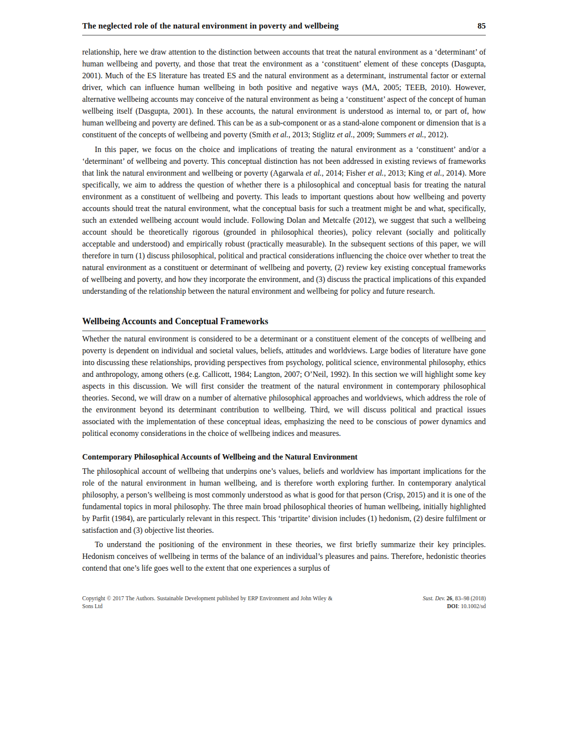The neglected role of the natural environment in poverty and wellbeing 85
relationship, here we draw attention to the distinction between accounts that treat the natural environment as a ‘determinant’ of human wellbeing and poverty, and those that treat the environment as a ‘constituent’ element of these concepts (Dasgupta, 2001). Much of the ES literature has treated ES and the natural environment as a determinant, instrumental factor or external driver, which can influence human wellbeing in both positive and negative ways (MA, 2005; TEEB, 2010). However, alternative wellbeing accounts may conceive of the natural environment as being a ‘constituent’ aspect of the concept of human wellbeing itself (Dasgupta, 2001). In these accounts, the natural environment is understood as internal to, or part of, how human wellbeing and poverty are defined. This can be as a sub-component or as a stand-alone component or dimension that is a constituent of the concepts of wellbeing and poverty (Smith et al., 2013; Stiglitz et al., 2009; Summers et al., 2012).
In this paper, we focus on the choice and implications of treating the natural environment as a ‘constituent’ and/or a ‘determinant’ of wellbeing and poverty. This conceptual distinction has not been addressed in existing reviews of frameworks that link the natural environment and wellbeing or poverty (Agarwala et al., 2014; Fisher et al., 2013; King et al., 2014). More specifically, we aim to address the question of whether there is a philosophical and conceptual basis for treating the natural environment as a constituent of wellbeing and poverty. This leads to important questions about how wellbeing and poverty accounts should treat the natural environment, what the conceptual basis for such a treatment might be and what, specifically, such an extended wellbeing account would include. Following Dolan and Metcalfe (2012), we suggest that such a wellbeing account should be theoretically rigorous (grounded in philosophical theories), policy relevant (socially and politically acceptable and understood) and empirically robust (practically measurable). In the subsequent sections of this paper, we will therefore in turn (1) discuss philosophical, political and practical considerations influencing the choice over whether to treat the natural environment as a constituent or determinant of wellbeing and poverty, (2) review key existing conceptual frameworks of wellbeing and poverty, and how they incorporate the environment, and (3) discuss the practical implications of this expanded understanding of the relationship between the natural environment and wellbeing for policy and future research.
Wellbeing Accounts and Conceptual Frameworks
Whether the natural environment is considered to be a determinant or a constituent element of the concepts of wellbeing and poverty is dependent on individual and societal values, beliefs, attitudes and worldviews. Large bodies of literature have gone into discussing these relationships, providing perspectives from psychology, political science, environmental philosophy, ethics and anthropology, among others (e.g. Callicott, 1984; Langton, 2007; O’Neil, 1992). In this section we will highlight some key aspects in this discussion. We will first consider the treatment of the natural environment in contemporary philosophical theories. Second, we will draw on a number of alternative philosophical approaches and worldviews, which address the role of the environment beyond its determinant contribution to wellbeing. Third, we will discuss political and practical issues associated with the implementation of these conceptual ideas, emphasizing the need to be conscious of power dynamics and political economy considerations in the choice of wellbeing indices and measures.
Contemporary Philosophical Accounts of Wellbeing and the Natural Environment
The philosophical account of wellbeing that underpins one’s values, beliefs and worldview has important implications for the role of the natural environment in human wellbeing, and is therefore worth exploring further. In contemporary analytical philosophy, a person’s wellbeing is most commonly understood as what is good for that person (Crisp, 2015) and it is one of the fundamental topics in moral philosophy. The three main broad philosophical theories of human wellbeing, initially highlighted by Parfit (1984), are particularly relevant in this respect. This ‘tripartite’ division includes (1) hedonism, (2) desire fulfilment or satisfaction and (3) objective list theories.
To understand the positioning of the environment in these theories, we first briefly summarize their key principles. Hedonism conceives of wellbeing in terms of the balance of an individual’s pleasures and pains. Therefore, hedonistic theories contend that one’s life goes well to the extent that one experiences a surplus of
Copyright © 2017 The Authors. Sustainable Development published by ERP Environment and John Wiley & Sons Ltd
Sust. Dev. 26, 83–98 (2018)
DOI: 10.1002/sd